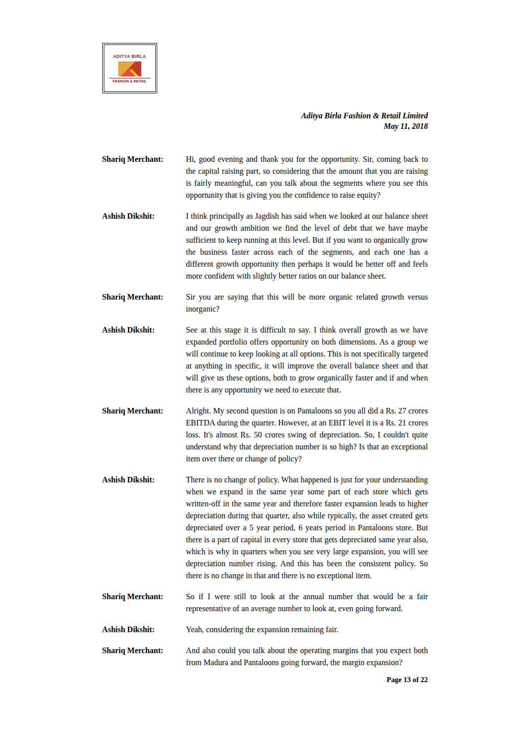ADITYA BIRLA
FASHION & RETAIL
Aditya Birla Fashion & Retail Limited
May 11, 2018
| Shariq Merchant: | Hi, good evening and thank you for the opportunity. Sir, coming back to the capital raising part, so considering that the amount that you are raising is fairly meaningful, can you talk about the segments where you see this opportunity that is giving you the confidence to raise equity? |
| Ashish Dikshit: | I think principally as Jagdish has said when we looked at our balance sheet and our growth ambition we find the level of debt that we have maybe sufficient to keep running at this level. But if you want to organically grow the business faster across each of the segments, and each one has a different growth opportunity then perhaps it would be better off and feels more confident with slightly better ratios on our balance sheet. |
| Shariq Merchant: | Sir you are saying that this will be more organic related growth versus inorganic? |
| Ashish Dikshit: | See at this stage it is difficult to say. I think overall growth as we have expanded portfolio offers opportunity on both dimensions. As a group we will continue to keep looking at all options. This is not specifically targeted at anything in specific, it will improve the overall balance sheet and that will give us these options, both to grow organically faster and if and when there is any opportunity we need to execute that. |
| Shariq Merchant: | Alright. My second question is on Pantaloons so you all did a Rs. 27 crores EBITDA during the quarter. However, at an EBIT level it is a Rs. 21 crores loss. It's almost Rs. 50 crores swing of depreciation. So, I couldn't quite understand why that depreciation number is so high? Is that an exceptional item over there or change of policy? |
| Ashish Dikshit: | There is no change of policy. What happened is just for your understanding when we expand in the same year some part of each store which gets written-off in the same year and therefore faster expansion leads to higher depreciation during that quarter, also while typically, the asset created gets depreciated over a 5 year period, 6 years period in Pantaloons store. But there is a part of capital in every store that gets depreciated same year also, which is why in quarters when you see very large expansion, you will see depreciation number rising. And this has been the consistent policy. So there is no change in that and there is no exceptional item. |
| Shariq Merchant: | So if I were still to look at the annual number that would be a fair representative of an average number to look at, even going forward. |
| Ashish Dikshit: | Yeah, considering the expansion remaining fair. |
| Shariq Merchant: | And also could you talk about the operating margins that you expect both from Madura and Pantaloons going forward, the margin expansion? |
Page 13 of 22